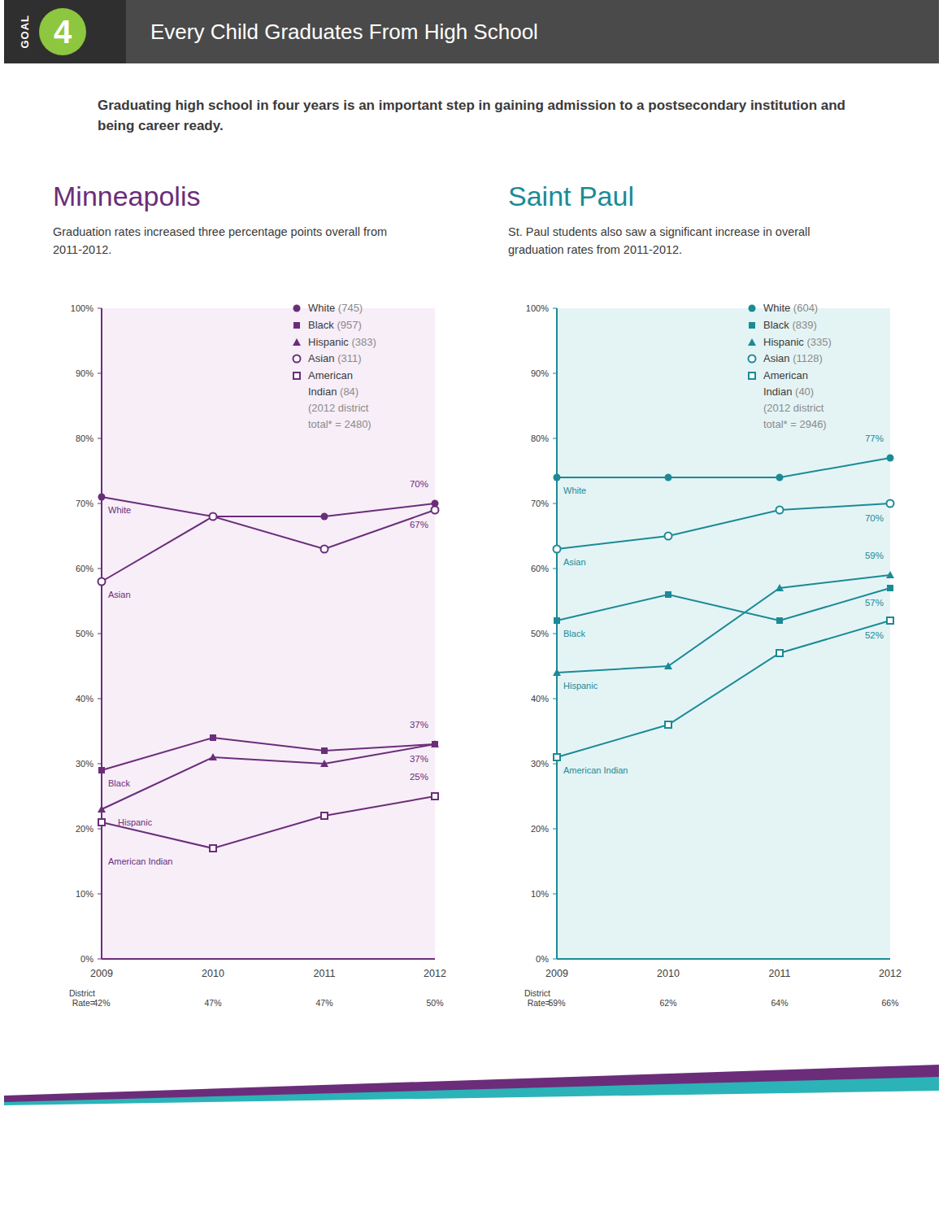GOAL 4
Every Child Graduates From High School
Graduating high school in four years is an important step in gaining admission to a postsecondary institution and being career ready.
Minneapolis
Graduation rates increased three percentage points overall from 2011-2012.
100% 90% 80% 70% 60% 50% 40% 30% 20% 10% 0% 2009 2010 2011 2012 District Rate= 42% 47% 47% 50% White Asian Black Hispanic American Indian 70% 67% 37% 37% 25% White (745) Black (957) Hispanic (383) Asian (311) American Indian (84) (2012 district total* = 2480)
Saint Paul
St. Paul students also saw a significant increase in overall graduation rates from 2011-2012.
100% 90% 80% 70% 60% 50% 40% 30% 20% 10% 0% 2009 2010 2011 2012 District Rate= 59% 62% 64% 66% White Asian Black Hispanic American Indian 77% 70% 59% 57% 52% White (604) Black (839) Hispanic (335) Asian (1128) American Indian (40) (2012 district total* = 2946)